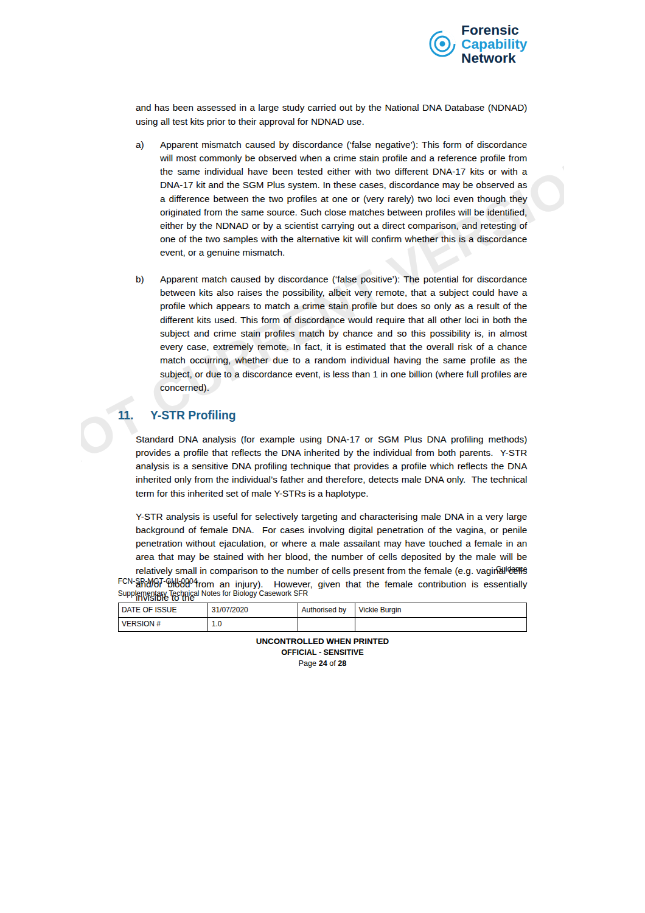NOT CURRENT VERSION
Forensic
Capability
Network
and has been assessed in a large study carried out by the National DNA Database (NDNAD) using all test kits prior to their approval for NDNAD use.
a) Apparent mismatch caused by discordance (‘false negative’): This form of discordance will most commonly be observed when a crime stain profile and a reference profile from the same individual have been tested either with two different DNA-17 kits or with a DNA-17 kit and the SGM Plus system. In these cases, discordance may be observed as a difference between the two profiles at one or (very rarely) two loci even though they originated from the same source. Such close matches between profiles will be identified, either by the NDNAD or by a scientist carrying out a direct comparison, and retesting of one of the two samples with the alternative kit will confirm whether this is a discordance event, or a genuine mismatch.
b) Apparent match caused by discordance (‘false positive’): The potential for discordance between kits also raises the possibility, albeit very remote, that a subject could have a profile which appears to match a crime stain profile but does so only as a result of the different kits used. This form of discordance would require that all other loci in both the subject and crime stain profiles match by chance and so this possibility is, in almost every case, extremely remote. In fact, it is estimated that the overall risk of a chance match occurring, whether due to a random individual having the same profile as the subject, or due to a discordance event, is less than 1 in one billion (where full profiles are concerned).
11. Y-STR Profiling
Standard DNA analysis (for example using DNA-17 or SGM Plus DNA profiling methods) provides a profile that reflects the DNA inherited by the individual from both parents. Y-STR analysis is a sensitive DNA profiling technique that provides a profile which reflects the DNA inherited only from the individual’s father and therefore, detects male DNA only. The technical term for this inherited set of male Y-STRs is a haplotype.
Y-STR analysis is useful for selectively targeting and characterising male DNA in a very large background of female DNA. For cases involving digital penetration of the vagina, or penile penetration without ejaculation, or where a male assailant may have touched a female in an area that may be stained with her blood, the number of cells deposited by the male will be relatively small in comparison to the number of cells present from the female (e.g. vaginal cells and/or blood from an injury). However, given that the female contribution is essentially invisible to the
Guidance
FCN-SP-MGT-GUI-0004
Supplementary Technical Notes for Biology Casework SFR
| DATE OF ISSUE | 31/07/2020 | Authorised by | Vickie Burgin |
| VERSION # | 1.0 | | |
UNCONTROLLED WHEN PRINTED
OFFICIAL - SENSITIVE
Page 24 of 28